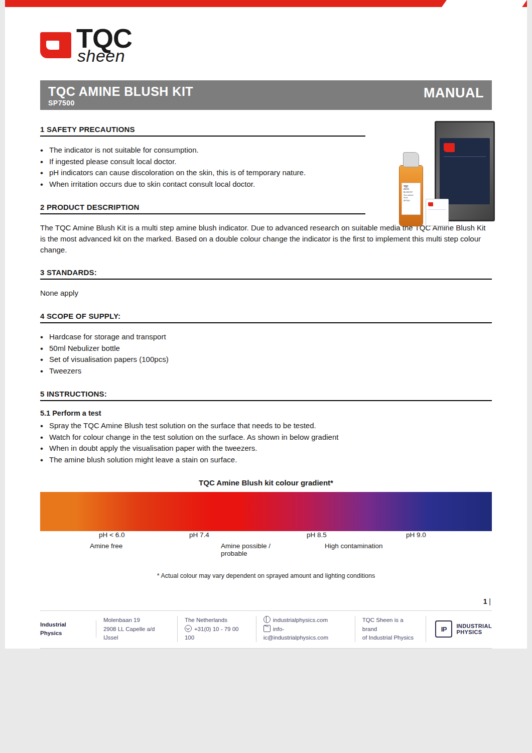TQC sheen
TQC Amine Blush Kit
SP7500
Manual
TQC AMINE
BLUSH KIT
Test solution
50 ml
SP7500
1 SAFETY PRECAUTIONS
The indicator is not suitable for consumption.
If ingested please consult local doctor.
pH indicators can cause discoloration on the skin, this is of temporary nature.
When irritation occurs due to skin contact consult local doctor.
2 PRODUCT DESCRIPTION
The TQC Amine Blush Kit is a multi step amine blush indicator. Due to advanced research on suitable media the TQC Amine Blush Kit is the most advanced kit on the marked. Based on a double colour change the indicator is the first to implement this multi step colour change.
3 STANDARDS:
None apply
4 SCOPE OF SUPPLY:
Hardcase for storage and transport
50ml Nebulizer bottle
Set of visualisation papers (100pcs)
Tweezers
5 INSTRUCTIONS:
5.1 Perform a test
Spray the TQC Amine Blush test solution on the surface that needs to be tested.
Watch for colour change in the test solution on the surface. As shown in below gradient
When in doubt apply the visualisation paper with the tweezers.
The amine blush solution might leave a stain on surface.
TQC Amine Blush kit colour gradient*
pH < 6.0 pH 7.4 pH 8.5 pH 9.0
Amine free Amine possible /
probable High contamination
* Actual colour may vary dependent on sprayed amount and lighting conditions
1 |
Industrial Physics
Molenbaan 19
2908 LL Capelle a/d IJssel
The Netherlands
+31(0) 10 - 79 00 100
industrialphysics.com
info-ic@industrialphysics.com
TQC Sheen is a brand
of Industrial Physics
INDUSTRIAL
PHYSICS